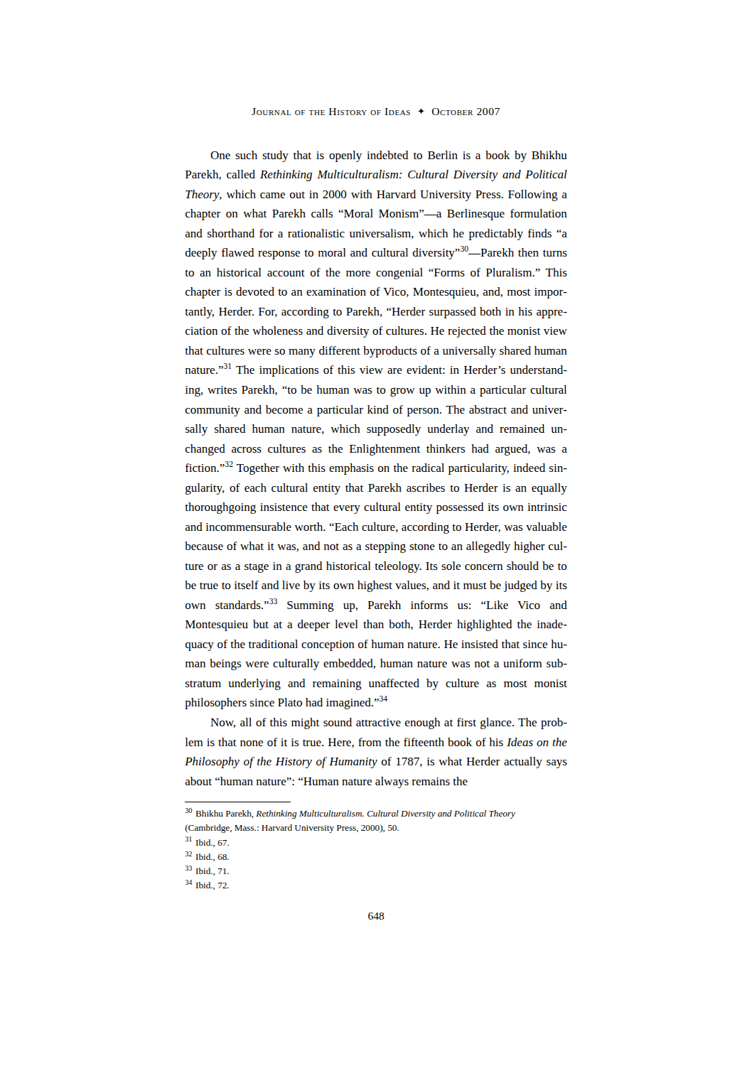Journal of the History of Ideas ✦ October 2007
One such study that is openly indebted to Berlin is a book by Bhikhu Parekh, called Rethinking Multiculturalism: Cultural Diversity and Political Theory, which came out in 2000 with Harvard University Press. Following a chapter on what Parekh calls “Moral Monism”—a Berlinesque formulation and shorthand for a rationalistic universalism, which he predictably finds “a deeply flawed response to moral and cultural diversity”30—Parekh then turns to an historical account of the more congenial “Forms of Pluralism.” This chapter is devoted to an examination of Vico, Montesquieu, and, most importantly, Herder. For, according to Parekh, “Herder surpassed both in his appreciation of the wholeness and diversity of cultures. He rejected the monist view that cultures were so many different byproducts of a universally shared human nature.”31 The implications of this view are evident: in Herder’s understanding, writes Parekh, “to be human was to grow up within a particular cultural community and become a particular kind of person. The abstract and universally shared human nature, which supposedly underlay and remained unchanged across cultures as the Enlightenment thinkers had argued, was a fiction.”32 Together with this emphasis on the radical particularity, indeed singularity, of each cultural entity that Parekh ascribes to Herder is an equally thoroughgoing insistence that every cultural entity possessed its own intrinsic and incommensurable worth. “Each culture, according to Herder, was valuable because of what it was, and not as a stepping stone to an allegedly higher culture or as a stage in a grand historical teleology. Its sole concern should be to be true to itself and live by its own highest values, and it must be judged by its own standards.”33 Summing up, Parekh informs us: “Like Vico and Montesquieu but at a deeper level than both, Herder highlighted the inadequacy of the traditional conception of human nature. He insisted that since human beings were culturally embedded, human nature was not a uniform substratum underlying and remaining unaffected by culture as most monist philosophers since Plato had imagined.”34
Now, all of this might sound attractive enough at first glance. The problem is that none of it is true. Here, from the fifteenth book of his Ideas on the Philosophy of the History of Humanity of 1787, is what Herder actually says about “human nature”: “Human nature always remains the
30 Bhikhu Parekh, Rethinking Multiculturalism. Cultural Diversity and Political Theory
(Cambridge, Mass.: Harvard University Press, 2000), 50.
31 Ibid., 67.
32 Ibid., 68.
33 Ibid., 71.
34 Ibid., 72.
648